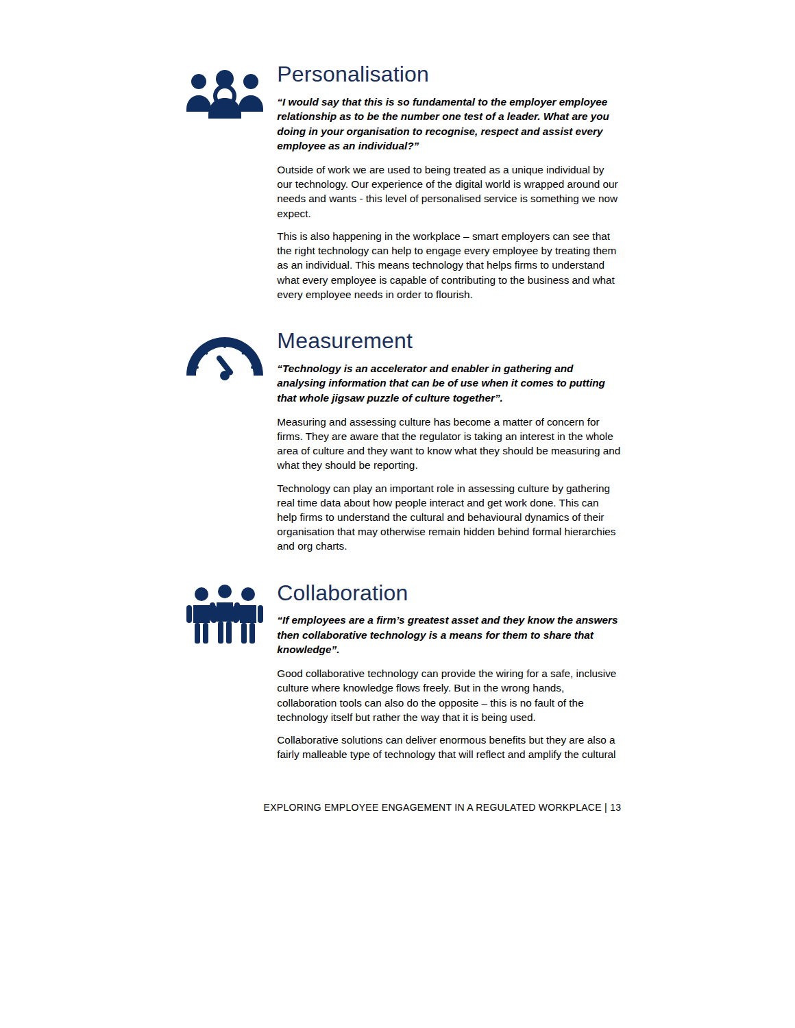Personalisation
“I would say that this is so fundamental to the employer employee relationship as to be the number one test of a leader. What are you doing in your organisation to recognise, respect and assist every employee as an individual?”
Outside of work we are used to being treated as a unique individual by our technology. Our experience of the digital world is wrapped around our needs and wants - this level of personalised service is something we now expect.
This is also happening in the workplace – smart employers can see that the right technology can help to engage every employee by treating them as an individual. This means technology that helps firms to understand what every employee is capable of contributing to the business and what every employee needs in order to flourish.
Measurement
“Technology is an accelerator and enabler in gathering and analysing information that can be of use when it comes to putting that whole jigsaw puzzle of culture together”.
Measuring and assessing culture has become a matter of concern for firms. They are aware that the regulator is taking an interest in the whole area of culture and they want to know what they should be measuring and what they should be reporting.
Technology can play an important role in assessing culture by gathering real time data about how people interact and get work done. This can help firms to understand the cultural and behavioural dynamics of their organisation that may otherwise remain hidden behind formal hierarchies and org charts.
Collaboration
“If employees are a firm’s greatest asset and they know the answers then collaborative technology is a means for them to share that knowledge”.
Good collaborative technology can provide the wiring for a safe, inclusive culture where knowledge flows freely. But in the wrong hands, collaboration tools can also do the opposite – this is no fault of the technology itself but rather the way that it is being used.
Collaborative solutions can deliver enormous benefits but they are also a fairly malleable type of technology that will reflect and amplify the cultural
EXPLORING EMPLOYEE ENGAGEMENT IN A REGULATED WORKPLACE | 13